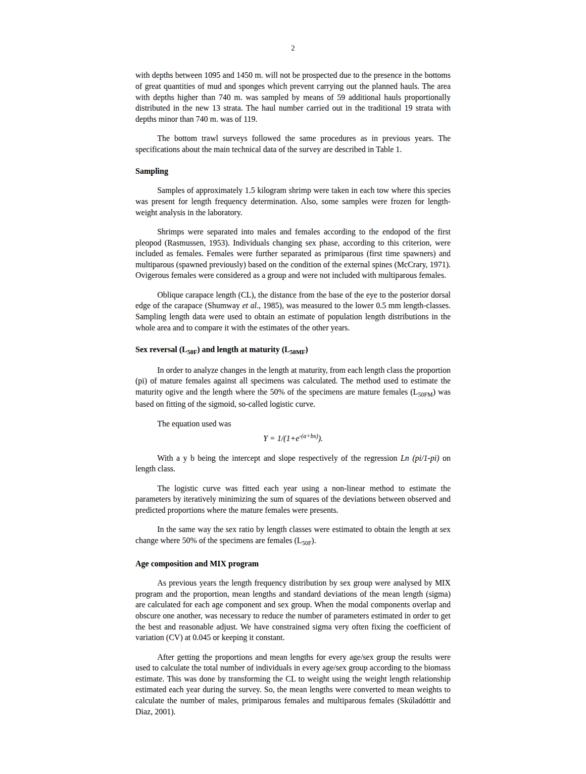2
with depths between 1095 and 1450 m. will not be prospected due to the presence in the bottoms of great quantities of mud and sponges which prevent carrying out the planned hauls. The area with depths higher than 740 m. was sampled by means of 59 additional hauls proportionally distributed in the new 13 strata. The haul number carried out in the traditional 19 strata with depths minor than 740 m. was of 119.
The bottom trawl surveys followed the same procedures as in previous years. The specifications about the main technical data of the survey are described in Table 1.
Sampling
Samples of approximately 1.5 kilogram shrimp were taken in each tow where this species was present for length frequency determination. Also, some samples were frozen for length-weight analysis in the laboratory.
Shrimps were separated into males and females according to the endopod of the first pleopod (Rasmussen, 1953). Individuals changing sex phase, according to this criterion, were included as females. Females were further separated as primiparous (first time spawners) and multiparous (spawned previously) based on the condition of the external spines (McCrary, 1971). Ovigerous females were considered as a group and were not included with multiparous females.
Oblique carapace length (CL), the distance from the base of the eye to the posterior dorsal edge of the carapace (Shumway et al., 1985), was measured to the lower 0.5 mm length-classes. Sampling length data were used to obtain an estimate of population length distributions in the whole area and to compare it with the estimates of the other years.
Sex reversal (L50F) and length at maturity (L50MF)
In order to analyze changes in the length at maturity, from each length class the proportion (pi) of mature females against all specimens was calculated. The method used to estimate the maturity ogive and the length where the 50% of the specimens are mature females (L50FM) was based on fitting of the sigmoid, so-called logistic curve.
The equation used was
Y = 1/(1+e-(a+bx)).
With a y b being the intercept and slope respectively of the regression Ln (pi/1-pi) on length class.
The logistic curve was fitted each year using a non-linear method to estimate the parameters by iteratively minimizing the sum of squares of the deviations between observed and predicted proportions where the mature females were presents.
In the same way the sex ratio by length classes were estimated to obtain the length at sex change where 50% of the specimens are females (L50F).
Age composition and MIX program
As previous years the length frequency distribution by sex group were analysed by MIX program and the proportion, mean lengths and standard deviations of the mean length (sigma) are calculated for each age component and sex group. When the modal components overlap and obscure one another, was necessary to reduce the number of parameters estimated in order to get the best and reasonable adjust. We have constrained sigma very often fixing the coefficient of variation (CV) at 0.045 or keeping it constant.
After getting the proportions and mean lengths for every age/sex group the results were used to calculate the total number of individuals in every age/sex group according to the biomass estimate. This was done by transforming the CL to weight using the weight length relationship estimated each year during the survey. So, the mean lengths were converted to mean weights to calculate the number of males, primiparous females and multiparous females (Skúladóttir and Diaz, 2001).